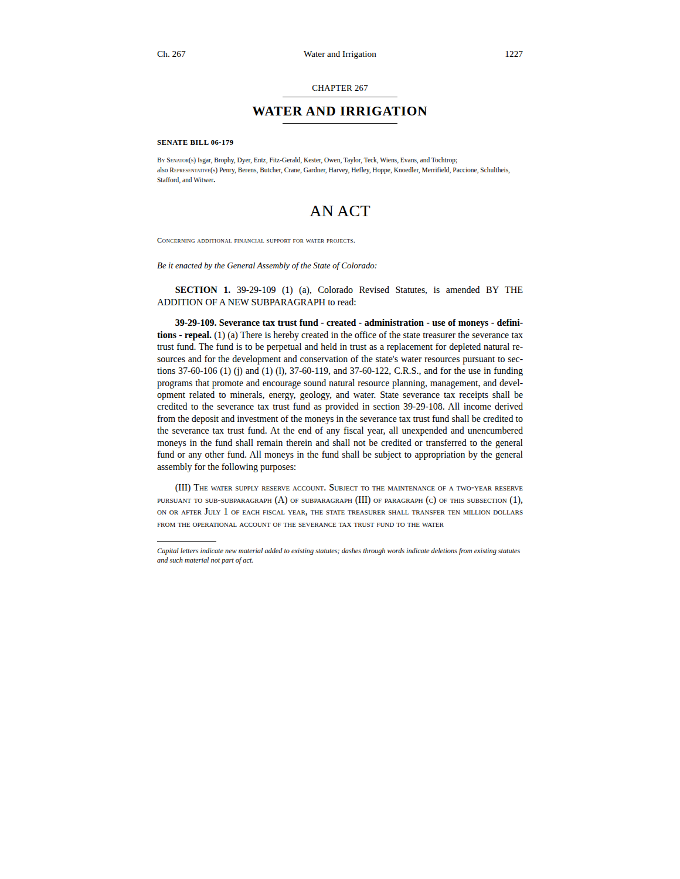Ch. 267
Water and Irrigation
1227
CHAPTER 267
WATER AND IRRIGATION
SENATE BILL 06-179
By Senator(s) Isgar, Brophy, Dyer, Entz, Fitz-Gerald, Kester, Owen, Taylor, Teck, Wiens, Evans, and Tochtrop;
also Representative(s) Penry, Berens, Butcher, Crane, Gardner, Harvey, Hefley, Hoppe, Knoedler, Merrifield, Paccione, Schultheis, Stafford, and Witwer.
AN ACT
Concerning additional financial support for water projects.
Be it enacted by the General Assembly of the State of Colorado:
SECTION 1. 39-29-109 (1) (a), Colorado Revised Statutes, is amended BY THE ADDITION OF A NEW SUBPARAGRAPH to read:
39-29-109. Severance tax trust fund - created - administration - use of moneys - definitions - repeal. (1) (a) There is hereby created in the office of the state treasurer the severance tax trust fund. The fund is to be perpetual and held in trust as a replacement for depleted natural resources and for the development and conservation of the state's water resources pursuant to sections 37-60-106 (1) (j) and (1) (l), 37-60-119, and 37-60-122, C.R.S., and for the use in funding programs that promote and encourage sound natural resource planning, management, and development related to minerals, energy, geology, and water. State severance tax receipts shall be credited to the severance tax trust fund as provided in section 39-29-108. All income derived from the deposit and investment of the moneys in the severance tax trust fund shall be credited to the severance tax trust fund. At the end of any fiscal year, all unexpended and unencumbered moneys in the fund shall remain therein and shall not be credited or transferred to the general fund or any other fund. All moneys in the fund shall be subject to appropriation by the general assembly for the following purposes:
(III) The water supply reserve account. Subject to the maintenance of a two-year reserve pursuant to sub-subparagraph (A) of subparagraph (III) of paragraph (c) of this subsection (1), on or after July 1 of each fiscal year, the state treasurer shall transfer ten million dollars from the operational account of the severance tax trust fund to the water
Capital letters indicate new material added to existing statutes; dashes through words indicate deletions from existing statutes and such material not part of act.